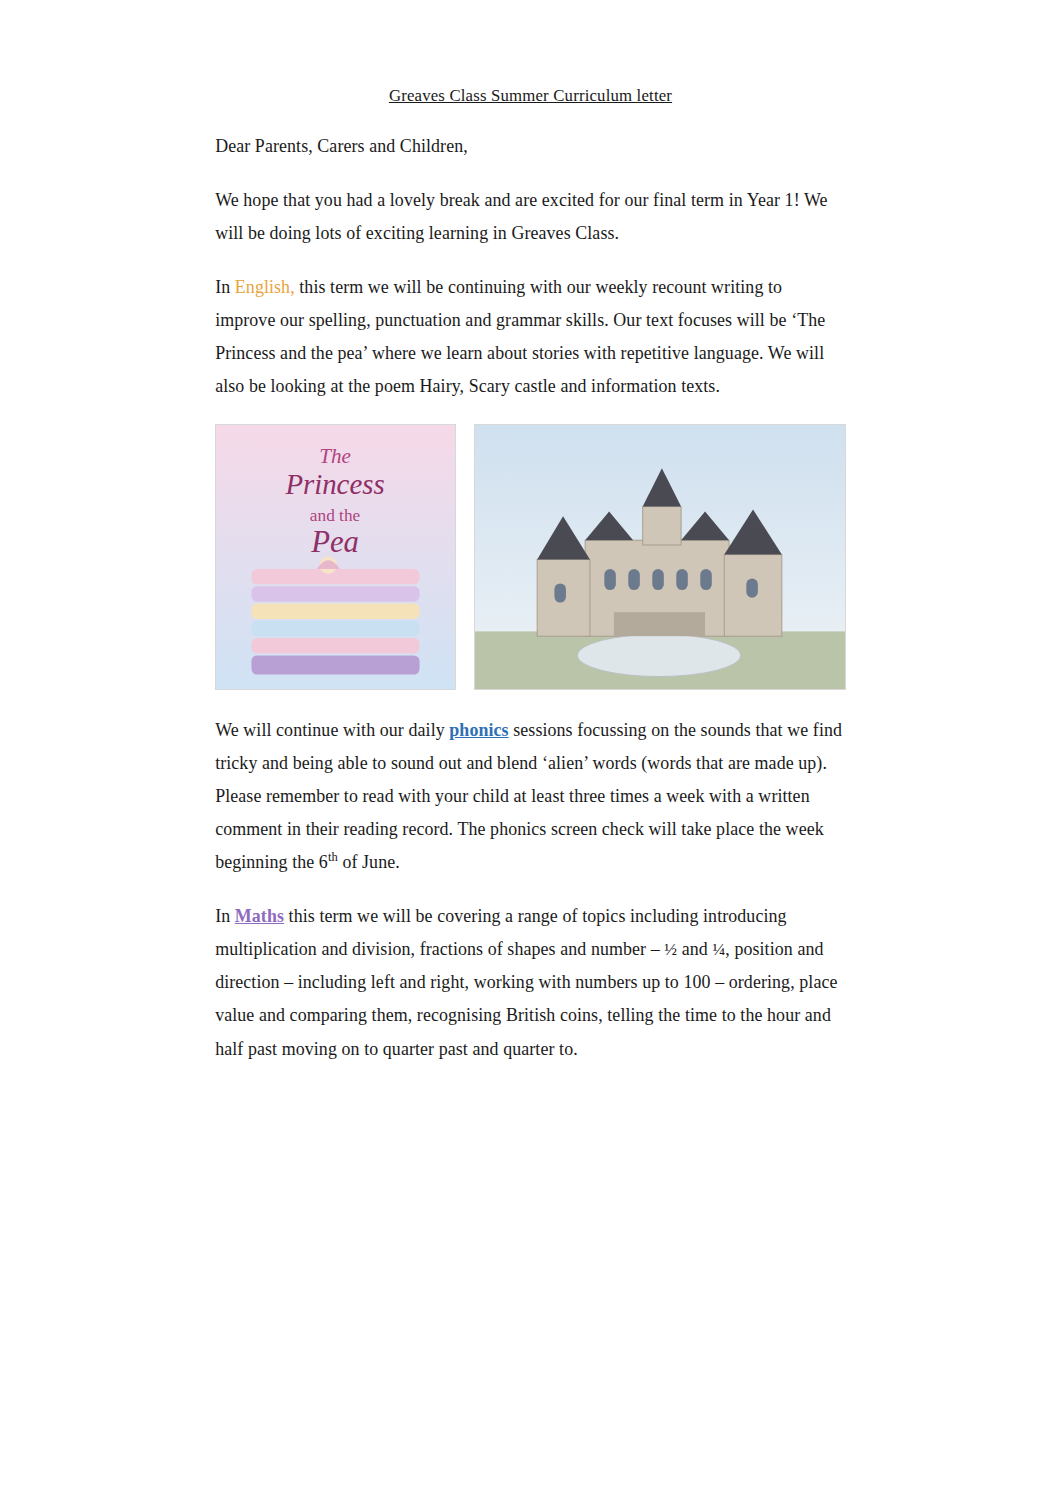Greaves Class Summer Curriculum letter
Dear Parents, Carers and Children,
We hope that you had a lovely break and are excited for our final term in Year 1! We will be doing lots of exciting learning in Greaves Class.
In English, this term we will be continuing with our weekly recount writing to improve our spelling, punctuation and grammar skills. Our text focuses will be ‘The Princess and the pea’ where we learn about stories with repetitive language. We will also be looking at the poem Hairy, Scary castle and information texts.
We will continue with our daily phonics sessions focussing on the sounds that we find tricky and being able to sound out and blend ‘alien’ words (words that are made up). Please remember to read with your child at least three times a week with a written comment in their reading record. The phonics screen check will take place the week beginning the 6th of June.
In Maths this term we will be covering a range of topics including introducing multiplication and division, fractions of shapes and number – ½ and ¼, position and direction – including left and right, working with numbers up to 100 – ordering, place value and comparing them, recognising British coins, telling the time to the hour and half past moving on to quarter past and quarter to.